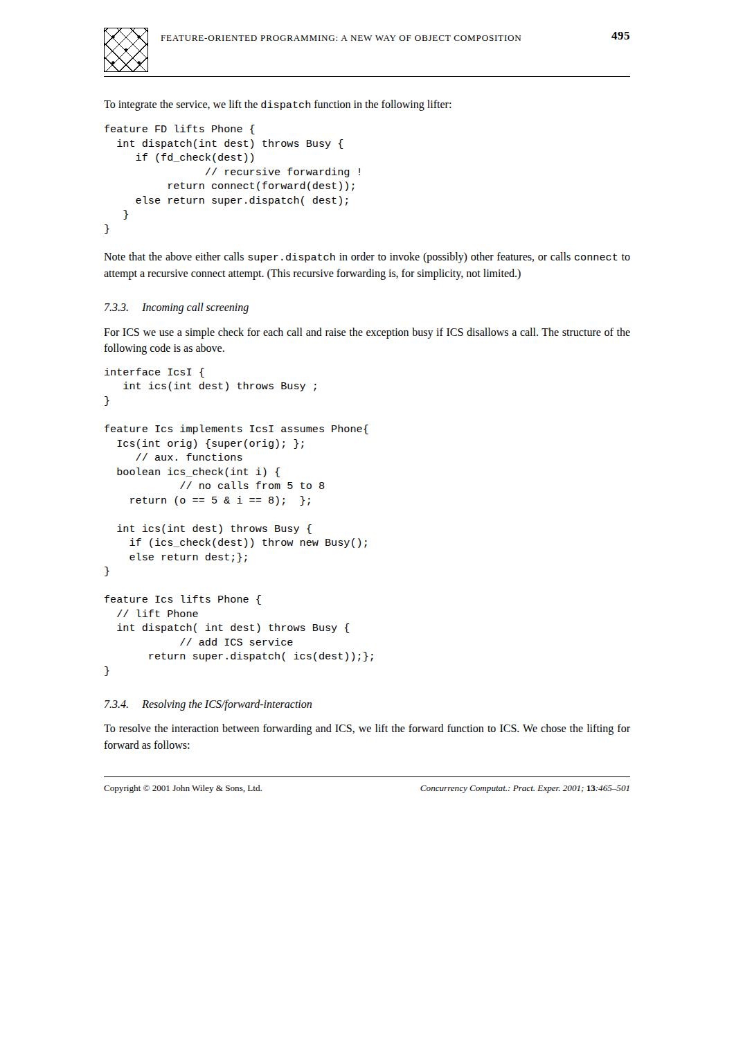Feature-Oriented Programming: A New Way of Object Composition 495
To integrate the service, we lift the dispatch function in the following lifter:
feature FD lifts Phone {
  int dispatch(int dest) throws Busy {
     if (fd_check(dest))
                // recursive forwarding !
          return connect(forward(dest));
     else return super.dispatch( dest);
   }
}
Note that the above either calls super.dispatch in order to invoke (possibly) other features, or calls connect to attempt a recursive connect attempt. (This recursive forwarding is, for simplicity, not limited.)
7.3.3. Incoming call screening
For ICS we use a simple check for each call and raise the exception busy if ICS disallows a call. The structure of the following code is as above.
interface IcsI {
   int ics(int dest) throws Busy ;
}

feature Ics implements IcsI assumes Phone{
  Ics(int orig) {super(orig); };
     // aux. functions
  boolean ics_check(int i) {
            // no calls from 5 to 8
    return (o == 5 & i == 8);  };

  int ics(int dest) throws Busy {
    if (ics_check(dest)) throw new Busy();
    else return dest;};
}

feature Ics lifts Phone {
  // lift Phone
  int dispatch( int dest) throws Busy {
            // add ICS service
       return super.dispatch( ics(dest));};
}
7.3.4. Resolving the ICS/forward-interaction
To resolve the interaction between forwarding and ICS, we lift the forward function to ICS. We chose the lifting for forward as follows:
Copyright © 2001 John Wiley & Sons, Ltd. Concurrency Computat.: Pract. Exper. 2001; 13:465–501